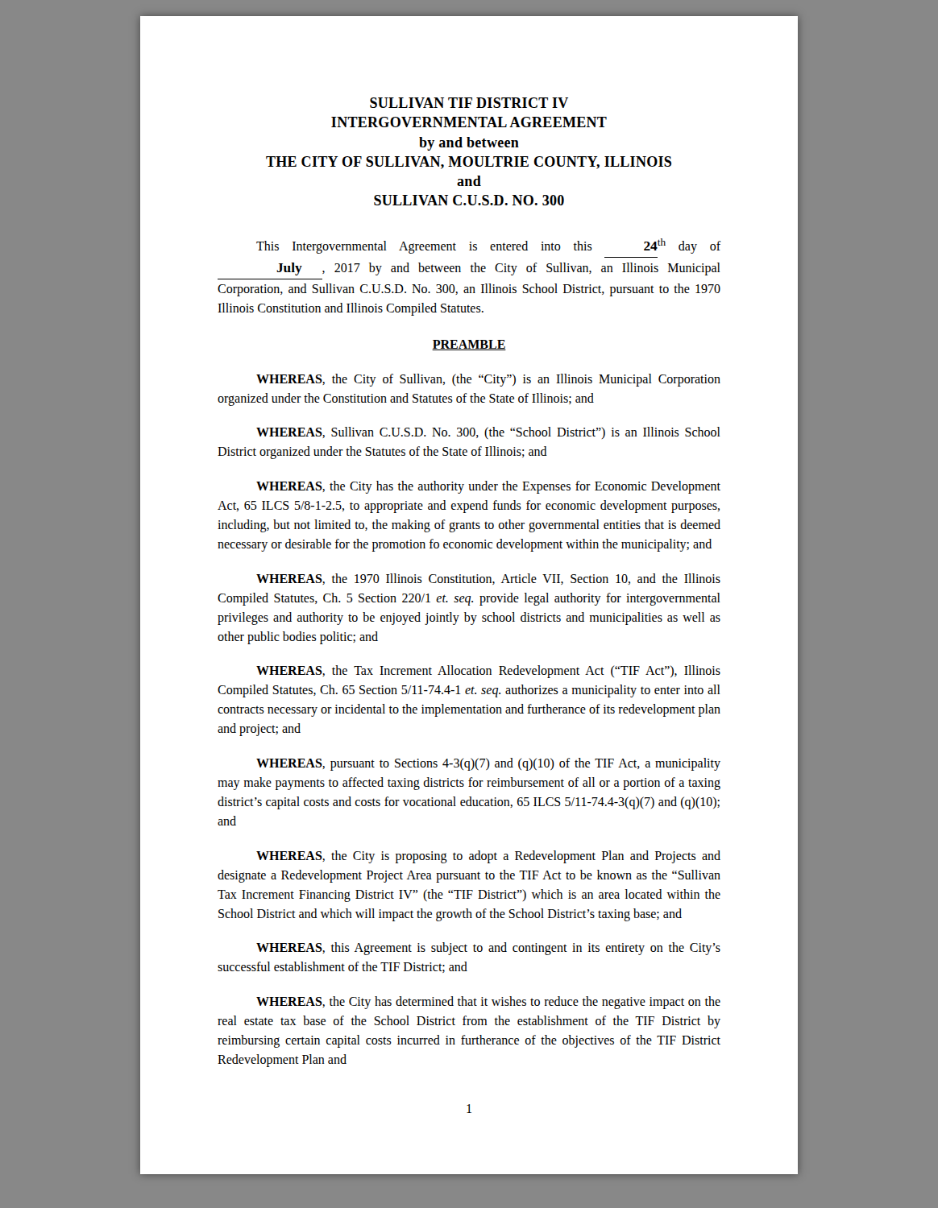SULLIVAN TIF DISTRICT IV
INTERGOVERNMENTAL AGREEMENT
by and between
THE CITY OF SULLIVAN, MOULTRIE COUNTY, ILLINOIS
and
SULLIVAN C.U.S.D. NO. 300
This Intergovernmental Agreement is entered into this 24th day of July, 2017 by and between the City of Sullivan, an Illinois Municipal Corporation, and Sullivan C.U.S.D. No. 300, an Illinois School District, pursuant to the 1970 Illinois Constitution and Illinois Compiled Statutes.
PREAMBLE
WHEREAS, the City of Sullivan, (the “City”) is an Illinois Municipal Corporation organized under the Constitution and Statutes of the State of Illinois; and
WHEREAS, Sullivan C.U.S.D. No. 300, (the “School District”) is an Illinois School District organized under the Statutes of the State of Illinois; and
WHEREAS, the City has the authority under the Expenses for Economic Development Act, 65 ILCS 5/8-1-2.5, to appropriate and expend funds for economic development purposes, including, but not limited to, the making of grants to other governmental entities that is deemed necessary or desirable for the promotion fo economic development within the municipality; and
WHEREAS, the 1970 Illinois Constitution, Article VII, Section 10, and the Illinois Compiled Statutes, Ch. 5 Section 220/1 et. seq. provide legal authority for intergovernmental privileges and authority to be enjoyed jointly by school districts and municipalities as well as other public bodies politic; and
WHEREAS, the Tax Increment Allocation Redevelopment Act (“TIF Act”), Illinois Compiled Statutes, Ch. 65 Section 5/11-74.4-1 et. seq. authorizes a municipality to enter into all contracts necessary or incidental to the implementation and furtherance of its redevelopment plan and project; and
WHEREAS, pursuant to Sections 4-3(q)(7) and (q)(10) of the TIF Act, a municipality may make payments to affected taxing districts for reimbursement of all or a portion of a taxing district’s capital costs and costs for vocational education, 65 ILCS 5/11-74.4-3(q)(7) and (q)(10); and
WHEREAS, the City is proposing to adopt a Redevelopment Plan and Projects and designate a Redevelopment Project Area pursuant to the TIF Act to be known as the “Sullivan Tax Increment Financing District IV” (the “TIF District”) which is an area located within the School District and which will impact the growth of the School District’s taxing base; and
WHEREAS, this Agreement is subject to and contingent in its entirety on the City’s successful establishment of the TIF District; and
WHEREAS, the City has determined that it wishes to reduce the negative impact on the real estate tax base of the School District from the establishment of the TIF District by reimbursing certain capital costs incurred in furtherance of the objectives of the TIF District Redevelopment Plan and
1